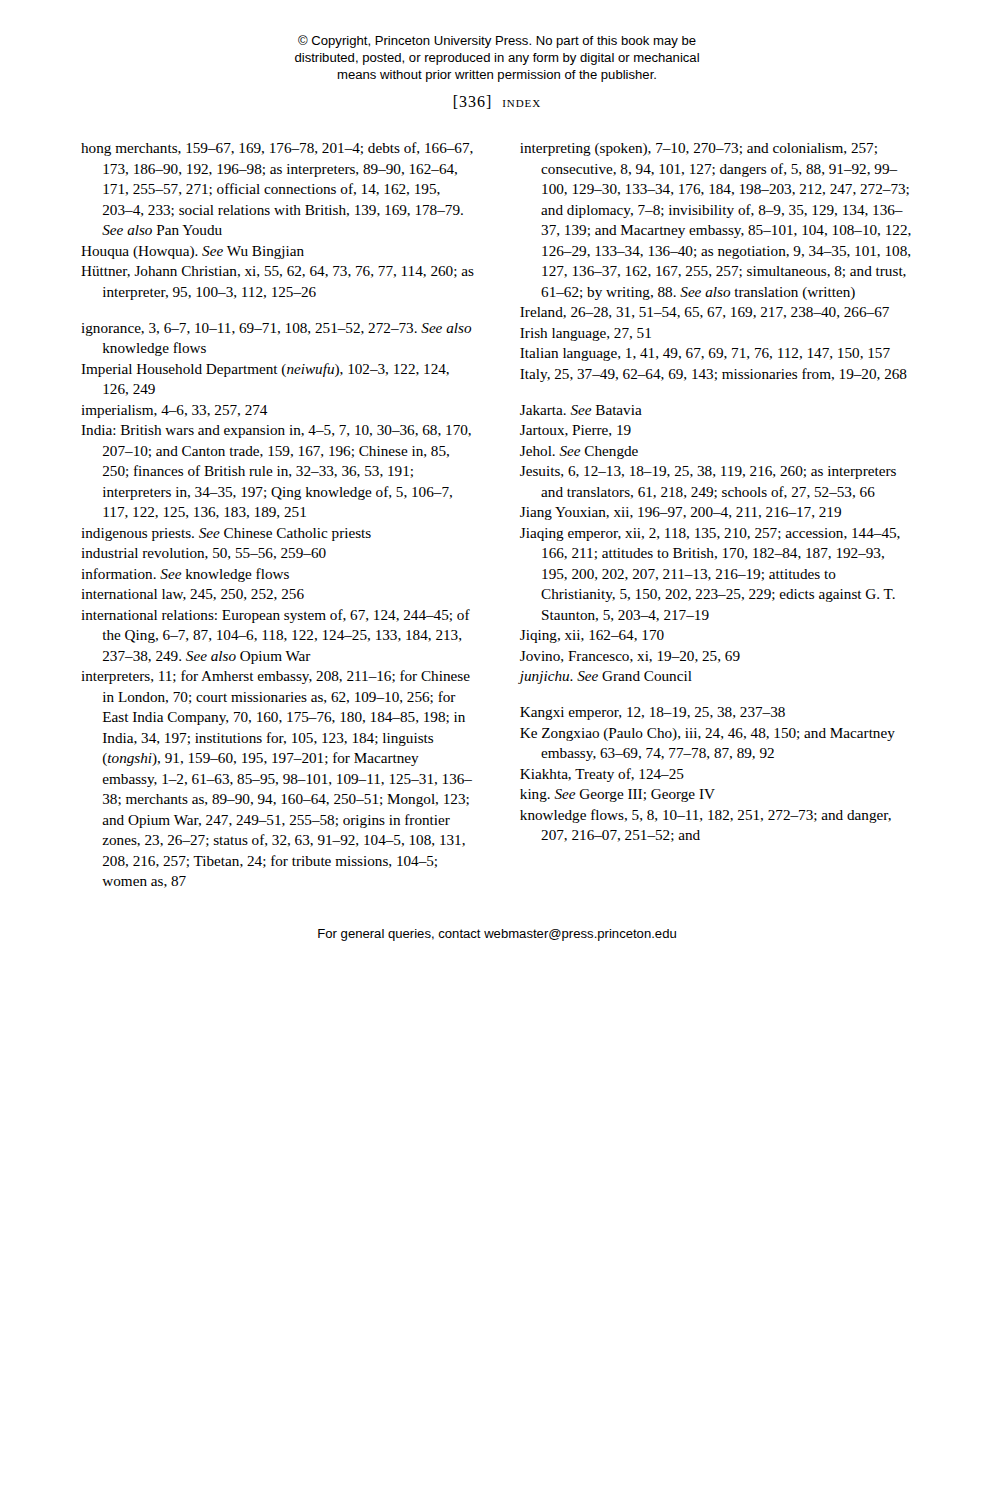© Copyright, Princeton University Press. No part of this book may be
distributed, posted, or reproduced in any form by digital or mechanical
means without prior written permission of the publisher.
[336] index
hong merchants, 159–67, 169, 176–78, 201–4; debts of, 166–67, 173, 186–90, 192, 196–98; as interpreters, 89–90, 162–64, 171, 255–57, 271; official connections of, 14, 162, 195, 203–4, 233; social relations with British, 139, 169, 178–79. See also Pan Youdu
Houqua (Howqua). See Wu Bingjian
Hüttner, Johann Christian, xi, 55, 62, 64, 73, 76, 77, 114, 260; as interpreter, 95, 100–3, 112, 125–26
ignorance, 3, 6–7, 10–11, 69–71, 108, 251–52, 272–73. See also knowledge flows
Imperial Household Department (neiwufu), 102–3, 122, 124, 126, 249
imperialism, 4–6, 33, 257, 274
India: British wars and expansion in, 4–5, 7, 10, 30–36, 68, 170, 207–10; and Canton trade, 159, 167, 196; Chinese in, 85, 250; finances of British rule in, 32–33, 36, 53, 191; interpreters in, 34–35, 197; Qing knowledge of, 5, 106–7, 117, 122, 125, 136, 183, 189, 251
indigenous priests. See Chinese Catholic priests
industrial revolution, 50, 55–56, 259–60
information. See knowledge flows
international law, 245, 250, 252, 256
international relations: European system of, 67, 124, 244–45; of the Qing, 6–7, 87, 104–6, 118, 122, 124–25, 133, 184, 213, 237–38, 249. See also Opium War
interpreters, 11; for Amherst embassy, 208, 211–16; for Chinese in London, 70; court missionaries as, 62, 109–10, 256; for East India Company, 70, 160, 175–76, 180, 184–85, 198; in India, 34, 197; institutions for, 105, 123, 184; linguists (tongshi), 91, 159–60, 195, 197–201; for Macartney embassy, 1–2, 61–63, 85–95, 98–101, 109–11, 125–31, 136–38; merchants as, 89–90, 94, 160–64, 250–51; Mongol, 123; and Opium War, 247, 249–51, 255–58; origins in frontier zones, 23, 26–27; status of, 32, 63, 91–92, 104–5, 108, 131, 208, 216, 257; Tibetan, 24; for tribute missions, 104–5; women as, 87
interpreting (spoken), 7–10, 270–73; and colonialism, 257; consecutive, 8, 94, 101, 127; dangers of, 5, 88, 91–92, 99–100, 129–30, 133–34, 176, 184, 198–203, 212, 247, 272–73; and diplomacy, 7–8; invisibility of, 8–9, 35, 129, 134, 136–37, 139; and Macartney embassy, 85–101, 104, 108–10, 122, 126–29, 133–34, 136–40; as negotiation, 9, 34–35, 101, 108, 127, 136–37, 162, 167, 255, 257; simultaneous, 8; and trust, 61–62; by writing, 88. See also translation (written)
Ireland, 26–28, 31, 51–54, 65, 67, 169, 217, 238–40, 266–67
Irish language, 27, 51
Italian language, 1, 41, 49, 67, 69, 71, 76, 112, 147, 150, 157
Italy, 25, 37–49, 62–64, 69, 143; missionaries from, 19–20, 268
Jakarta. See Batavia
Jartoux, Pierre, 19
Jehol. See Chengde
Jesuits, 6, 12–13, 18–19, 25, 38, 119, 216, 260; as interpreters and translators, 61, 218, 249; schools of, 27, 52–53, 66
Jiang Youxian, xii, 196–97, 200–4, 211, 216–17, 219
Jiaqing emperor, xii, 2, 118, 135, 210, 257; accession, 144–45, 166, 211; attitudes to British, 170, 182–84, 187, 192–93, 195, 200, 202, 207, 211–13, 216–19; attitudes to Christianity, 5, 150, 202, 223–25, 229; edicts against G. T. Staunton, 5, 203–4, 217–19
Jiqing, xii, 162–64, 170
Jovino, Francesco, xi, 19–20, 25, 69
junjichu. See Grand Council
Kangxi emperor, 12, 18–19, 25, 38, 237–38
Ke Zongxiao (Paulo Cho), iii, 24, 46, 48, 150; and Macartney embassy, 63–69, 74, 77–78, 87, 89, 92
Kiakhta, Treaty of, 124–25
king. See George III; George IV
knowledge flows, 5, 8, 10–11, 182, 251, 272–73; and danger, 207, 216–07, 251–52; and
For general queries, contact webmaster@press.princeton.edu